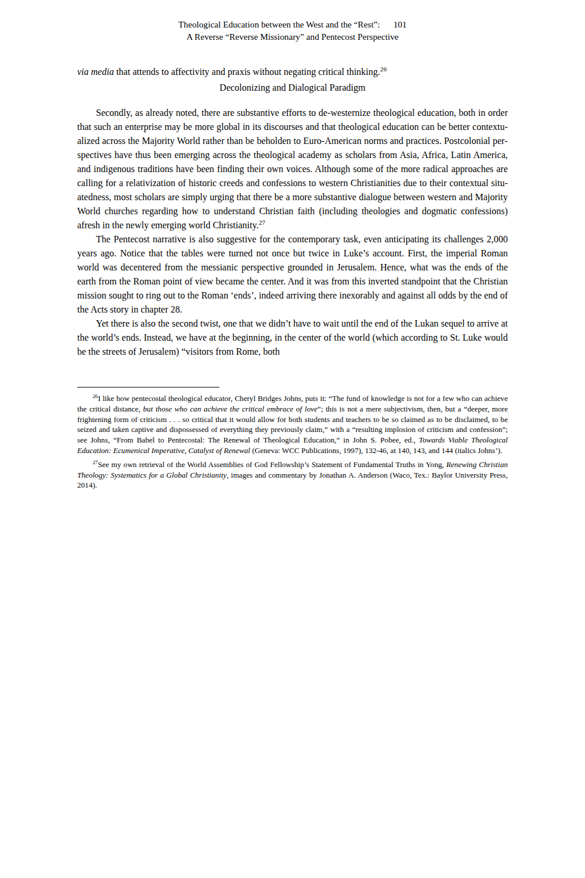Theological Education between the West and the “Rest”:101 A Reverse “Reverse Missionary” and Pentecost Perspective
via media that attends to affectivity and praxis without negating critical thinking.26
Decolonizing and Dialogical Paradigm
Secondly, as already noted, there are substantive efforts to de-westernize theological education, both in order that such an enterprise may be more global in its discourses and that theological education can be better contextualized across the Majority World rather than be beholden to Euro-American norms and practices. Postcolonial perspectives have thus been emerging across the theological academy as scholars from Asia, Africa, Latin America, and indigenous traditions have been finding their own voices. Although some of the more radical approaches are calling for a relativization of historic creeds and confessions to western Christianities due to their contextual situatedness, most scholars are simply urging that there be a more substantive dialogue between western and Majority World churches regarding how to understand Christian faith (including theologies and dogmatic confessions) afresh in the newly emerging world Christianity.27
The Pentecost narrative is also suggestive for the contemporary task, even anticipating its challenges 2,000 years ago. Notice that the tables were turned not once but twice in Luke’s account. First, the imperial Roman world was decentered from the messianic perspective grounded in Jerusalem. Hence, what was the ends of the earth from the Roman point of view became the center. And it was from this inverted standpoint that the Christian mission sought to ring out to the Roman ‘ends’, indeed arriving there inexorably and against all odds by the end of the Acts story in chapter 28.
Yet there is also the second twist, one that we didn’t have to wait until the end of the Lukan sequel to arrive at the world’s ends. Instead, we have at the beginning, in the center of the world (which according to St. Luke would be the streets of Jerusalem) “visitors from Rome, both
26I like how pentecostal theological educator, Cheryl Bridges Johns, puts it: “The fund of knowledge is not for a few who can achieve the critical distance, but those who can achieve the critical embrace of love”; this is not a mere subjectivism, then, but a “deeper, more frightening form of criticism . . . so critical that it would allow for both students and teachers to be so claimed as to be disclaimed, to be seized and taken captive and dispossessed of everything they previously claim,” with a “resulting implosion of criticism and confession”; see Johns, “From Babel to Pentecostal: The Renewal of Theological Education,” in John S. Pobee, ed., Towards Viable Theological Education: Ecumenical Imperative, Catalyst of Renewal (Geneva: WCC Publications, 1997), 132-46, at 140, 143, and 144 (italics Johns’).
27See my own retrieval of the World Assemblies of God Fellowship’s Statement of Fundamental Truths in Yong, Renewing Christian Theology: Systematics for a Global Christianity, images and commentary by Jonathan A. Anderson (Waco, Tex.: Baylor University Press, 2014).